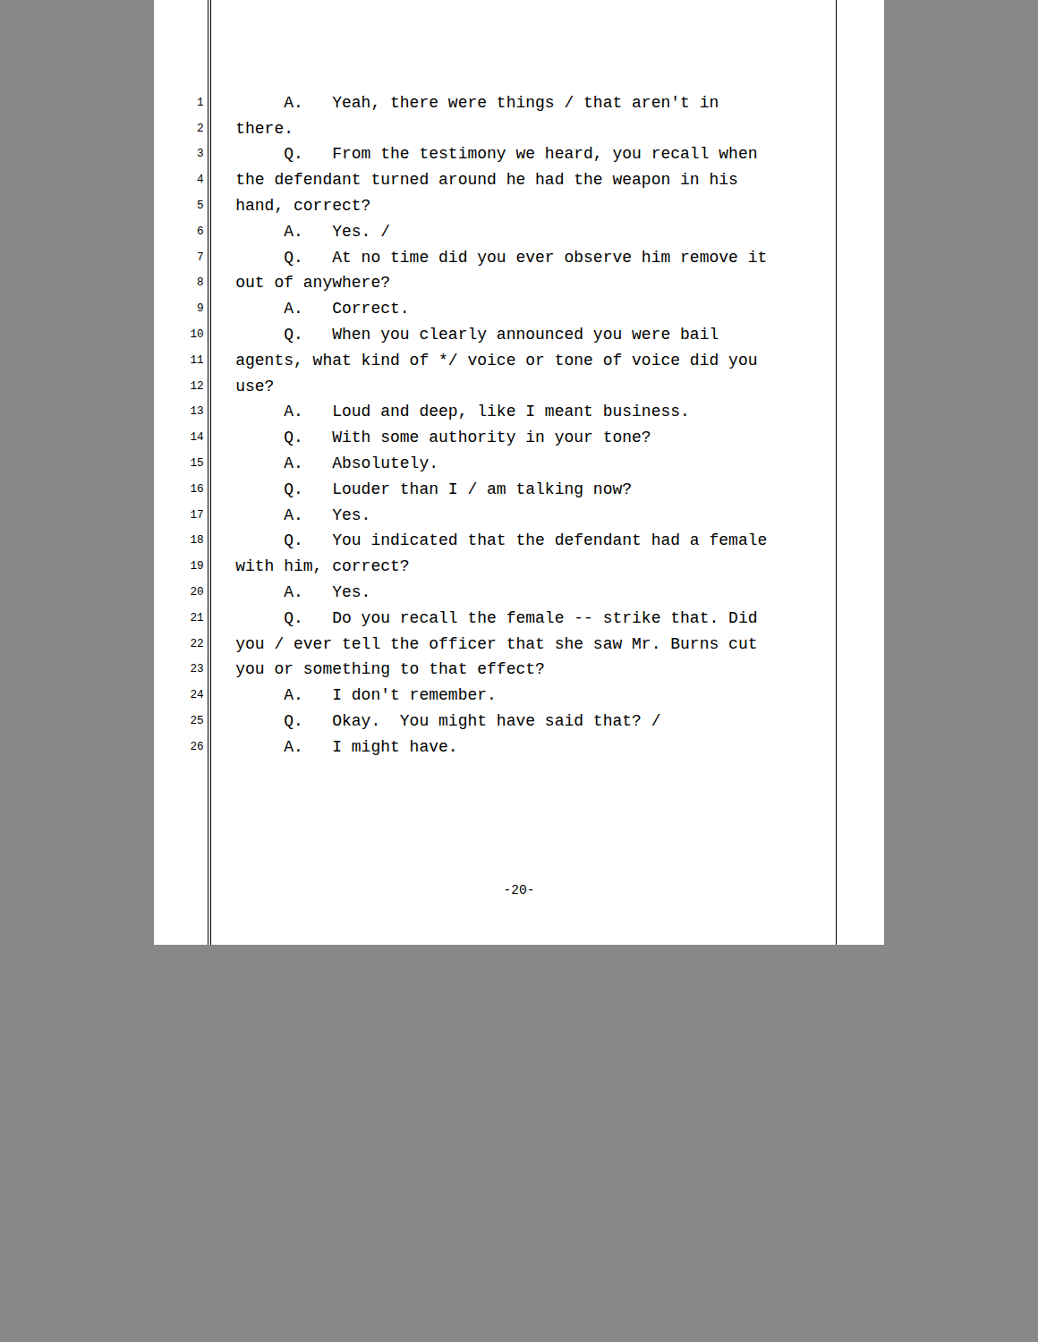1
2
3
4
5
6
7
8
9
10
11
12
13
14
15
16
17
18
19
20
21
22
23
24
25
26
A. Yeah, there were things / that aren't in there. Q. From the testimony we heard, you recall when the defendant turned around he had the weapon in his hand, correct? A. Yes. / Q. At no time did you ever observe him remove it out of anywhere? A. Correct. Q. When you clearly announced you were bail agents, what kind of */ voice or tone of voice did you use? A. Loud and deep, like I meant business. Q. With some authority in your tone? A. Absolutely. Q. Louder than I / am talking now? A. Yes. Q. You indicated that the defendant had a female with him, correct? A. Yes. Q. Do you recall the female -- strike that. Did you / ever tell the officer that she saw Mr. Burns cut you or something to that effect? A. I don't remember. Q. Okay. You might have said that? / A. I might have.
-20-